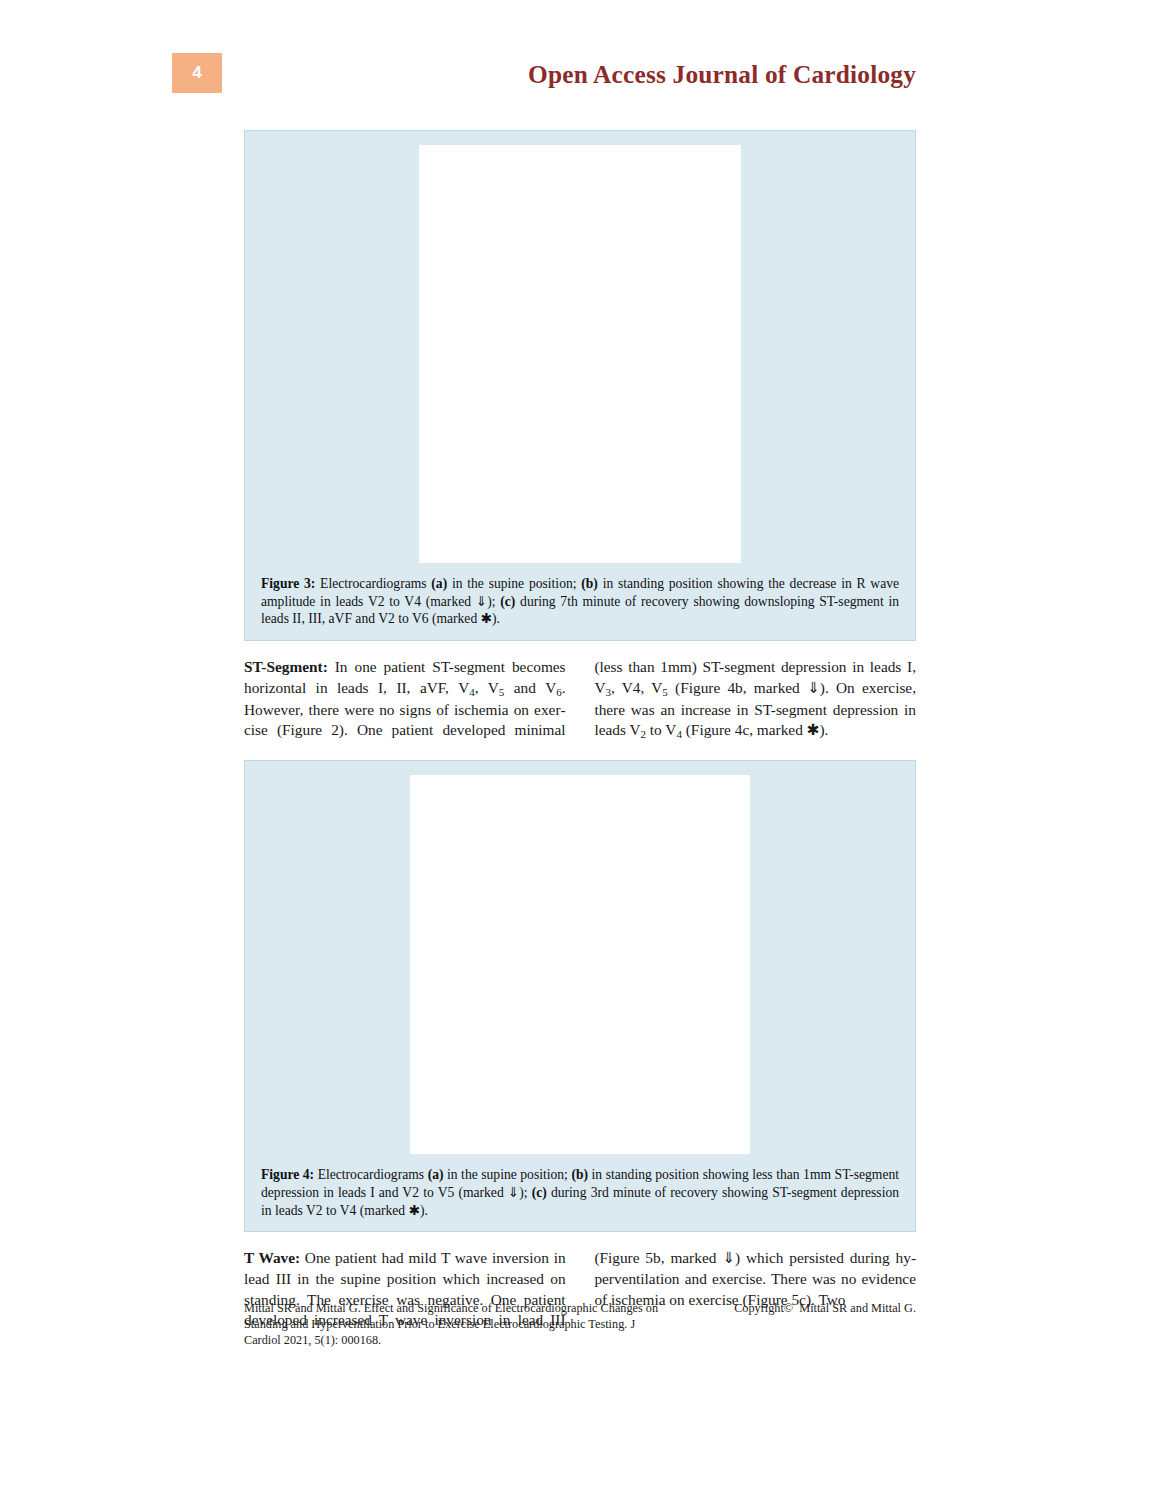4
Open Access Journal of Cardiology
Figure 3: Electrocardiograms (a) in the supine position; (b) in standing position showing the decrease in R wave amplitude in leads V2 to V4 (marked ⇓); (c) during 7th minute of recovery showing downsloping ST-segment in leads II, III, aVF and V2 to V6 (marked ✱).
ST-Segment: In one patient ST-segment becomes horizontal in leads I, II, aVF, V4, V5 and V6. However, there were no signs of ischemia on exercise (Figure 2). One patient developed minimal (less than 1mm) ST-segment depression in leads I, V3, V4, V5 (Figure 4b, marked ⇓). On exercise, there was an increase in ST-segment depression in leads V2 to V4 (Figure 4c, marked ✱).
Figure 4: Electrocardiograms (a) in the supine position; (b) in standing position showing less than 1mm ST-segment depression in leads I and V2 to V5 (marked ⇓); (c) during 3rd minute of recovery showing ST-segment depression in leads V2 to V4 (marked ✱).
T Wave: One patient had mild T wave inversion in lead III in the supine position which increased on standing. The exercise was negative. One patient developed increased T wave inversion in lead III (Figure 5b, marked ⇓) which persisted during hyperventilation and exercise. There was no evidence of ischemia on exercise (Figure 5c). Two
Mittal SR and Mittal G. Effect and Significance of Electrocardiographic Changes on Standing and Hyperventilation Prior to Exercise Electrocardiographic Testing. J Cardiol 2021, 5(1): 000168.
Copyright© Mittal SR and Mittal G.